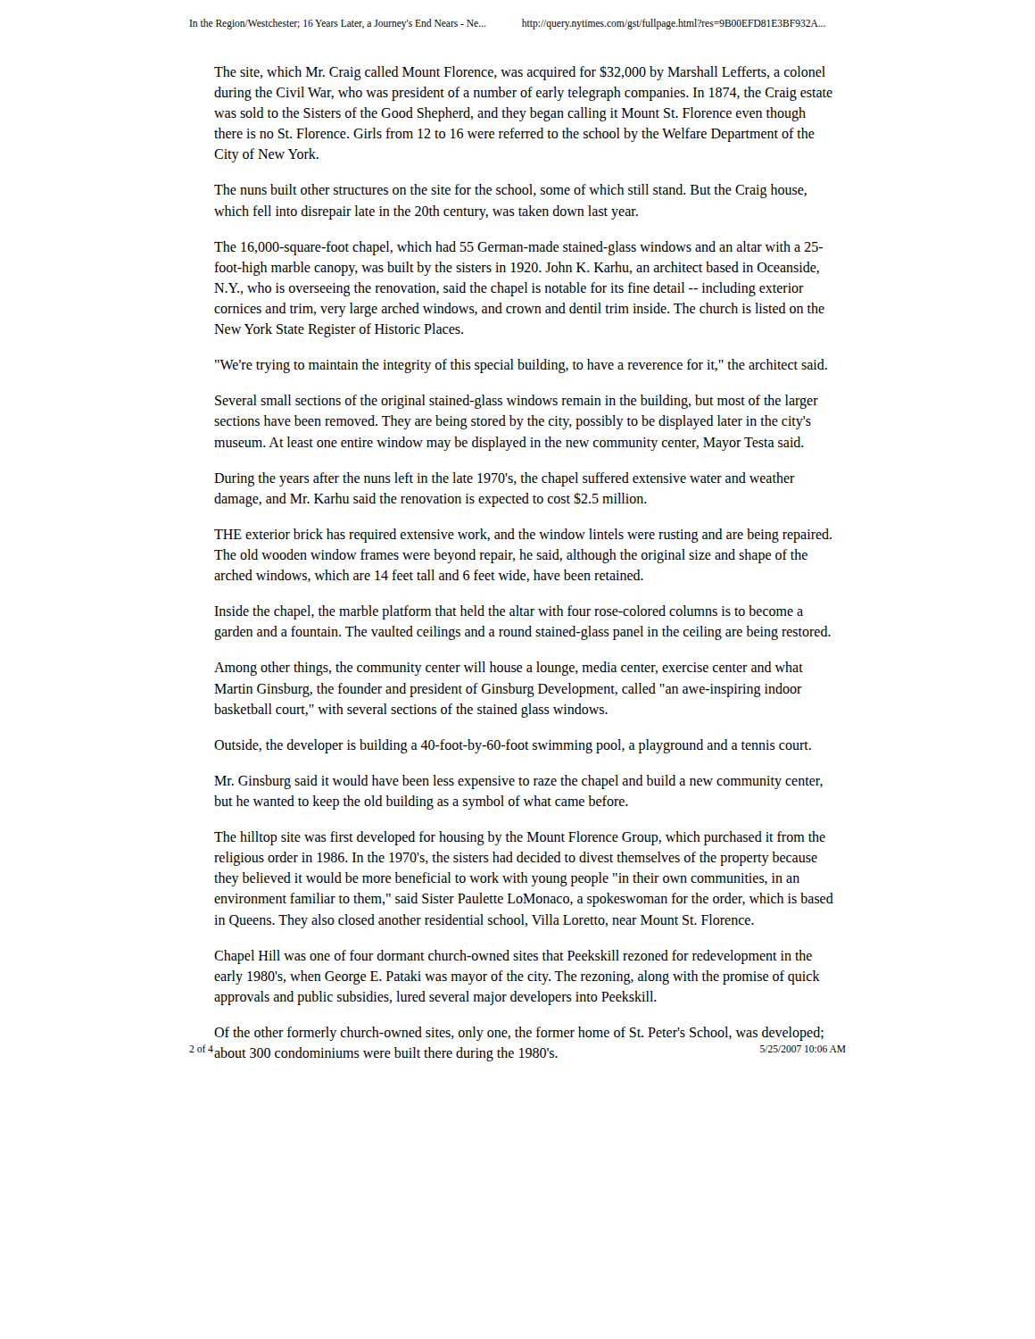In the Region/Westchester; 16 Years Later, a Journey's End Nears - Ne... http://query.nytimes.com/gst/fullpage.html?res=9B00EFD81E3BF932A...
The site, which Mr. Craig called Mount Florence, was acquired for $32,000 by Marshall Lefferts, a colonel during the Civil War, who was president of a number of early telegraph companies. In 1874, the Craig estate was sold to the Sisters of the Good Shepherd, and they began calling it Mount St. Florence even though there is no St. Florence. Girls from 12 to 16 were referred to the school by the Welfare Department of the City of New York.
The nuns built other structures on the site for the school, some of which still stand. But the Craig house, which fell into disrepair late in the 20th century, was taken down last year.
The 16,000-square-foot chapel, which had 55 German-made stained-glass windows and an altar with a 25-foot-high marble canopy, was built by the sisters in 1920. John K. Karhu, an architect based in Oceanside, N.Y., who is overseeing the renovation, said the chapel is notable for its fine detail -- including exterior cornices and trim, very large arched windows, and crown and dentil trim inside. The church is listed on the New York State Register of Historic Places.
"We're trying to maintain the integrity of this special building, to have a reverence for it," the architect said.
Several small sections of the original stained-glass windows remain in the building, but most of the larger sections have been removed. They are being stored by the city, possibly to be displayed later in the city's museum. At least one entire window may be displayed in the new community center, Mayor Testa said.
During the years after the nuns left in the late 1970's, the chapel suffered extensive water and weather damage, and Mr. Karhu said the renovation is expected to cost $2.5 million.
THE exterior brick has required extensive work, and the window lintels were rusting and are being repaired. The old wooden window frames were beyond repair, he said, although the original size and shape of the arched windows, which are 14 feet tall and 6 feet wide, have been retained.
Inside the chapel, the marble platform that held the altar with four rose-colored columns is to become a garden and a fountain. The vaulted ceilings and a round stained-glass panel in the ceiling are being restored.
Among other things, the community center will house a lounge, media center, exercise center and what Martin Ginsburg, the founder and president of Ginsburg Development, called "an awe-inspiring indoor basketball court," with several sections of the stained glass windows.
Outside, the developer is building a 40-foot-by-60-foot swimming pool, a playground and a tennis court.
Mr. Ginsburg said it would have been less expensive to raze the chapel and build a new community center, but he wanted to keep the old building as a symbol of what came before.
The hilltop site was first developed for housing by the Mount Florence Group, which purchased it from the religious order in 1986. In the 1970's, the sisters had decided to divest themselves of the property because they believed it would be more beneficial to work with young people "in their own communities, in an environment familiar to them," said Sister Paulette LoMonaco, a spokeswoman for the order, which is based in Queens. They also closed another residential school, Villa Loretto, near Mount St. Florence.
Chapel Hill was one of four dormant church-owned sites that Peekskill rezoned for redevelopment in the early 1980's, when George E. Pataki was mayor of the city. The rezoning, along with the promise of quick approvals and public subsidies, lured several major developers into Peekskill.
Of the other formerly church-owned sites, only one, the former home of St. Peter's School, was developed; about 300 condominiums were built there during the 1980's.
2 of 4 5/25/2007 10:06 AM